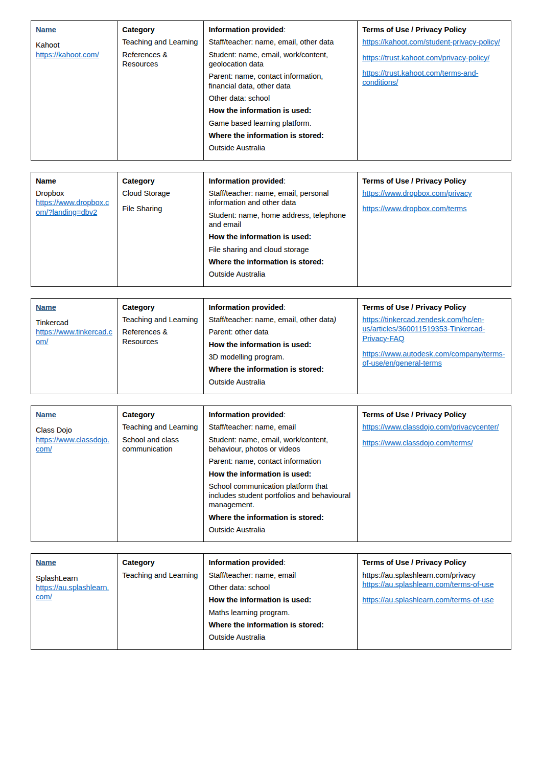| Name Kahoot https://kahoot.com/ | Category Teaching and Learning References & Resources | Information provided : Staff/teacher: name, email, other data Student: name, email, work/content, geolocation data Parent: name, contact information, financial data, other data Other data: school How the information is used: Game based learning platform. Where the information is stored: Outside Australia | Terms of Use / Privacy Policy https://kahoot.com/student-privacy-policy/ https://trust.kahoot.com/privacy-policy/ https://trust.kahoot.com/terms-and-conditions/ |
| Name Dropbox https://www.dropbox.com/?landing=dbv2 | Category Cloud Storage File Sharing | Information provided : Staff/teacher: name, email, personal information and other data Student: name, home address, telephone and email How the information is used: File sharing and cloud storage Where the information is stored: Outside Australia | Terms of Use / Privacy Policy https://www.dropbox.com/privacy https://www.dropbox.com/terms |
| Name Tinkercad https://www.tinkercad.com/ | Category Teaching and Learning References & Resources | Information provided : Staff/teacher: name, email, other data ) Parent: other data How the information is used: 3D modelling program. Where the information is stored: Outside Australia | Terms of Use / Privacy Policy https://tinkercad.zendesk.com/hc/en-us/articles/360011519353-Tinkercad-Privacy-FAQ https://www.autodesk.com/company/terms-of-use/en/general-terms |
| Name Class Dojo https://www.classdojo.com/ | Category Teaching and Learning School and class communication | Information provided : Staff/teacher: name, email Student: name, email, work/content, behaviour, photos or videos Parent: name, contact information How the information is used: School communication platform that includes student portfolios and behavioural management. Where the information is stored: Outside Australia | Terms of Use / Privacy Policy https://www.classdojo.com/privacycenter/ https://www.classdojo.com/terms/ |
| Name SplashLearn https://au.splashlearn.com/ | Category Teaching and Learning | Information provided : Staff/teacher: name, email Other data: school How the information is used: Maths learning program. Where the information is stored: Outside Australia | Terms of Use / Privacy Policy https://au.splashlearn.com/privacy https://au.splashlearn.com/terms-of-use https://au.splashlearn.com/terms-of-use |